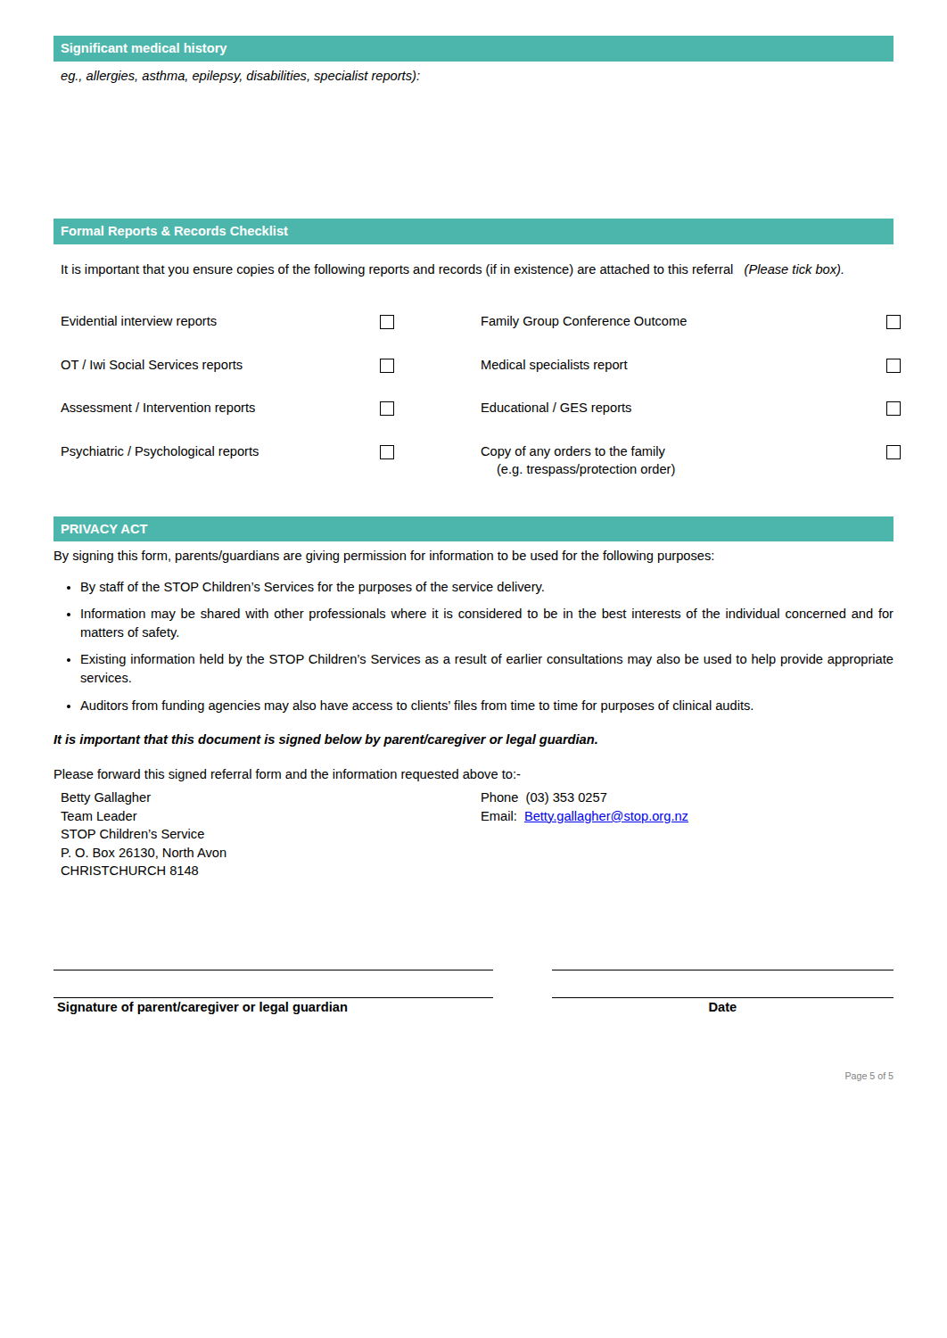Significant medical history
eg., allergies, asthma, epilepsy, disabilities, specialist reports):
Formal Reports & Records Checklist
It is important that you ensure copies of the following reports and records (if in existence) are attached to this referral (Please tick box).
| Evidential interview reports | | Family Group Conference Outcome | |
| OT / Iwi Social Services reports | | Medical specialists report | |
| Assessment / Intervention reports | | Educational / GES reports | |
| Psychiatric / Psychological reports | | Copy of any orders to the family (e.g. trespass/protection order) | |
PRIVACY ACT
By signing this form, parents/guardians are giving permission for information to be used for the following purposes:
By staff of the STOP Children’s Services for the purposes of the service delivery.
Information may be shared with other professionals where it is considered to be in the best interests of the individual concerned and for matters of safety.
Existing information held by the STOP Children’s Services as a result of earlier consultations may also be used to help provide appropriate services.
Auditors from funding agencies may also have access to clients’ files from time to time for purposes of clinical audits.
It is important that this document is signed below by parent/caregiver or legal guardian.
Please forward this signed referral form and the information requested above to:-
| Betty Gallagher | Phone (03) 353 0257 |
| Team Leader | Email: Betty.gallagher@stop.org.nz |
| STOP Children’s Service | |
| P. O. Box 26130, North Avon | |
| CHRISTCHURCH 8148 | |
| Signature of parent/caregiver or legal guardian | | Date |
Page 5 of 5